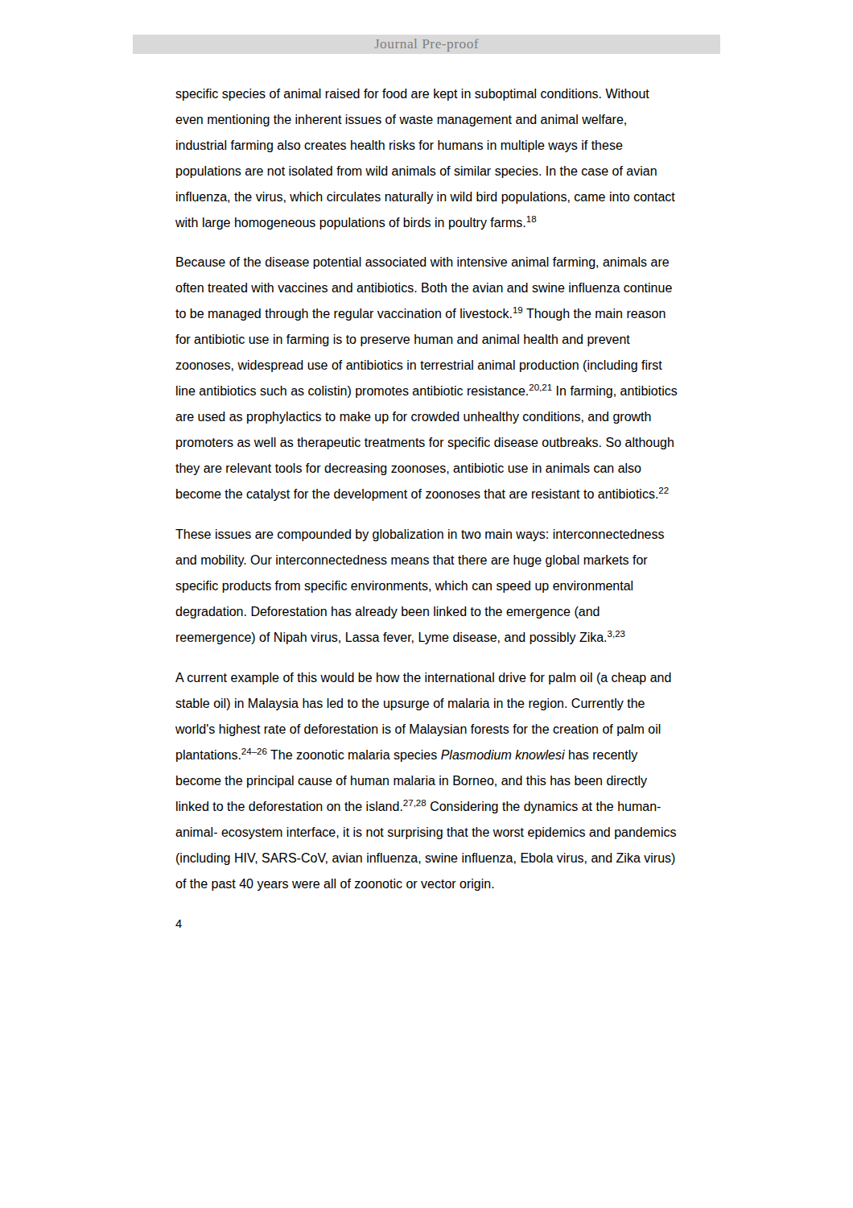Journal Pre-proof
specific species of animal raised for food are kept in suboptimal conditions. Without even mentioning the inherent issues of waste management and animal welfare, industrial farming also creates health risks for humans in multiple ways if these populations are not isolated from wild animals of similar species. In the case of avian influenza, the virus, which circulates naturally in wild bird populations, came into contact with large homogeneous populations of birds in poultry farms.18
Because of the disease potential associated with intensive animal farming, animals are often treated with vaccines and antibiotics. Both the avian and swine influenza continue to be managed through the regular vaccination of livestock.19 Though the main reason for antibiotic use in farming is to preserve human and animal health and prevent zoonoses, widespread use of antibiotics in terrestrial animal production (including first line antibiotics such as colistin) promotes antibiotic resistance.20,21 In farming, antibiotics are used as prophylactics to make up for crowded unhealthy conditions, and growth promoters as well as therapeutic treatments for specific disease outbreaks. So although they are relevant tools for decreasing zoonoses, antibiotic use in animals can also become the catalyst for the development of zoonoses that are resistant to antibiotics.22
These issues are compounded by globalization in two main ways: interconnectedness and mobility. Our interconnectedness means that there are huge global markets for specific products from specific environments, which can speed up environmental degradation. Deforestation has already been linked to the emergence (and reemergence) of Nipah virus, Lassa fever, Lyme disease, and possibly Zika.3,23
A current example of this would be how the international drive for palm oil (a cheap and stable oil) in Malaysia has led to the upsurge of malaria in the region. Currently the world's highest rate of deforestation is of Malaysian forests for the creation of palm oil plantations.24–26 The zoonotic malaria species Plasmodium knowlesi has recently become the principal cause of human malaria in Borneo, and this has been directly linked to the deforestation on the island.27,28 Considering the dynamics at the human- animal- ecosystem interface, it is not surprising that the worst epidemics and pandemics (including HIV, SARS-CoV, avian influenza, swine influenza, Ebola virus, and Zika virus) of the past 40 years were all of zoonotic or vector origin.
4